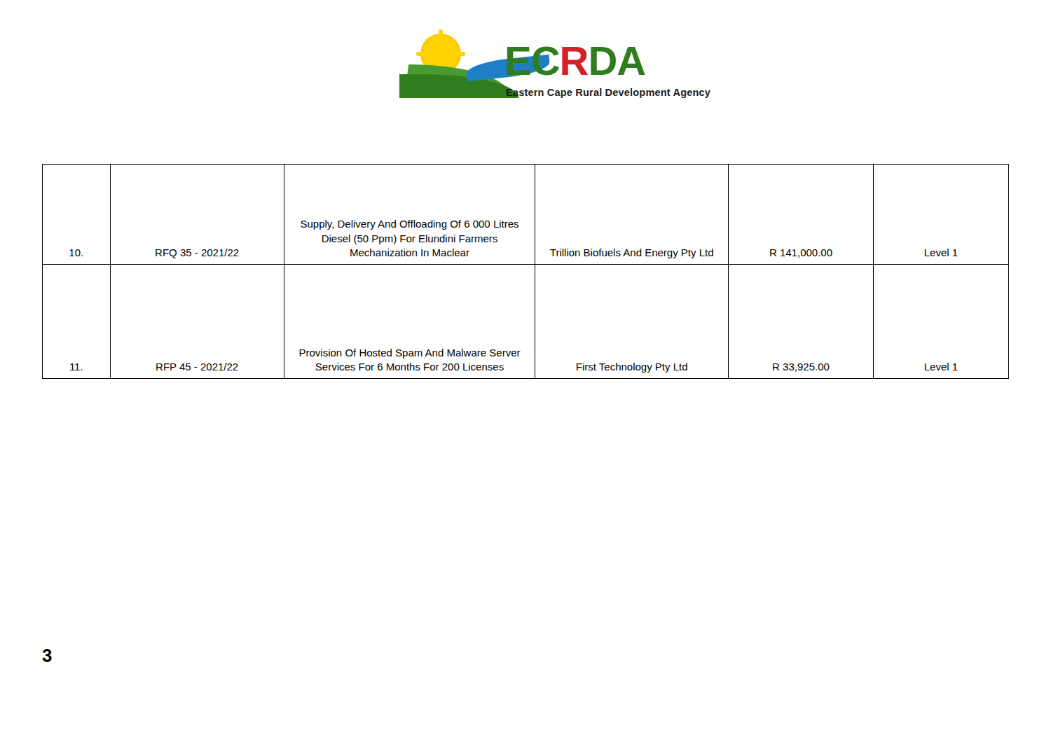ECRDA
Eastern Cape Rural Development Agency
| 10. | RFQ 35 - 2021/22 | Supply, Delivery And Offloading Of 6 000 Litres Diesel (50 Ppm) For Elundini Farmers Mechanization In Maclear | Trillion Biofuels And Energy Pty Ltd | R 141,000.00 | Level 1 |
| 11. | RFP 45 - 2021/22 | Provision Of Hosted Spam And Malware Server Services For 6 Months For 200 Licenses | First Technology Pty Ltd | R 33,925.00 | Level 1 |
3